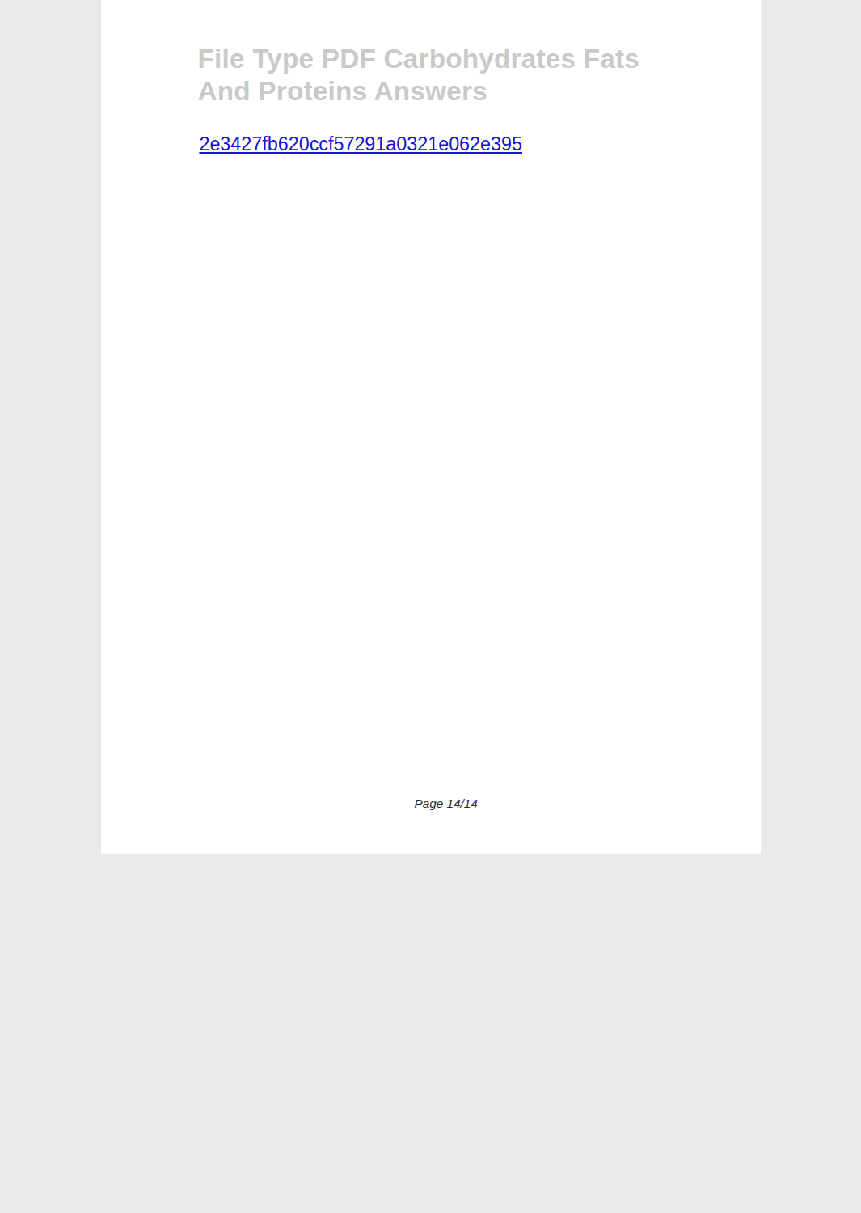File Type PDF Carbohydrates Fats And Proteins Answers
2e3427fb620ccf57291a0321e062e395
Page 14/14